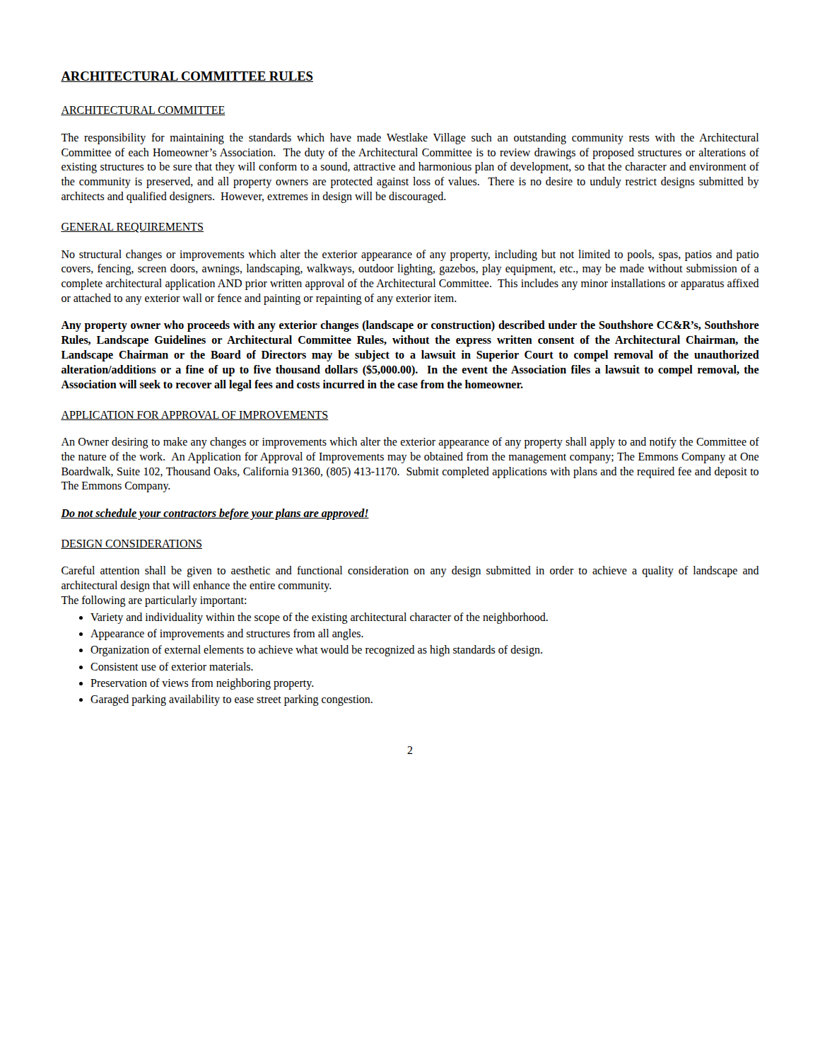ARCHITECTURAL COMMITTEE RULES
ARCHITECTURAL COMMITTEE
The responsibility for maintaining the standards which have made Westlake Village such an outstanding community rests with the Architectural Committee of each Homeowner’s Association. The duty of the Architectural Committee is to review drawings of proposed structures or alterations of existing structures to be sure that they will conform to a sound, attractive and harmonious plan of development, so that the character and environment of the community is preserved, and all property owners are protected against loss of values. There is no desire to unduly restrict designs submitted by architects and qualified designers. However, extremes in design will be discouraged.
GENERAL REQUIREMENTS
No structural changes or improvements which alter the exterior appearance of any property, including but not limited to pools, spas, patios and patio covers, fencing, screen doors, awnings, landscaping, walkways, outdoor lighting, gazebos, play equipment, etc., may be made without submission of a complete architectural application AND prior written approval of the Architectural Committee. This includes any minor installations or apparatus affixed or attached to any exterior wall or fence and painting or repainting of any exterior item.
Any property owner who proceeds with any exterior changes (landscape or construction) described under the Southshore CC&R’s, Southshore Rules, Landscape Guidelines or Architectural Committee Rules, without the express written consent of the Architectural Chairman, the Landscape Chairman or the Board of Directors may be subject to a lawsuit in Superior Court to compel removal of the unauthorized alteration/additions or a fine of up to five thousand dollars ($5,000.00). In the event the Association files a lawsuit to compel removal, the Association will seek to recover all legal fees and costs incurred in the case from the homeowner.
APPLICATION FOR APPROVAL OF IMPROVEMENTS
An Owner desiring to make any changes or improvements which alter the exterior appearance of any property shall apply to and notify the Committee of the nature of the work. An Application for Approval of Improvements may be obtained from the management company; The Emmons Company at One Boardwalk, Suite 102, Thousand Oaks, California 91360, (805) 413-1170. Submit completed applications with plans and the required fee and deposit to The Emmons Company.
Do not schedule your contractors before your plans are approved!
DESIGN CONSIDERATIONS
Careful attention shall be given to aesthetic and functional consideration on any design submitted in order to achieve a quality of landscape and architectural design that will enhance the entire community.
The following are particularly important:
Variety and individuality within the scope of the existing architectural character of the neighborhood.
Appearance of improvements and structures from all angles.
Organization of external elements to achieve what would be recognized as high standards of design.
Consistent use of exterior materials.
Preservation of views from neighboring property.
Garaged parking availability to ease street parking congestion.
2